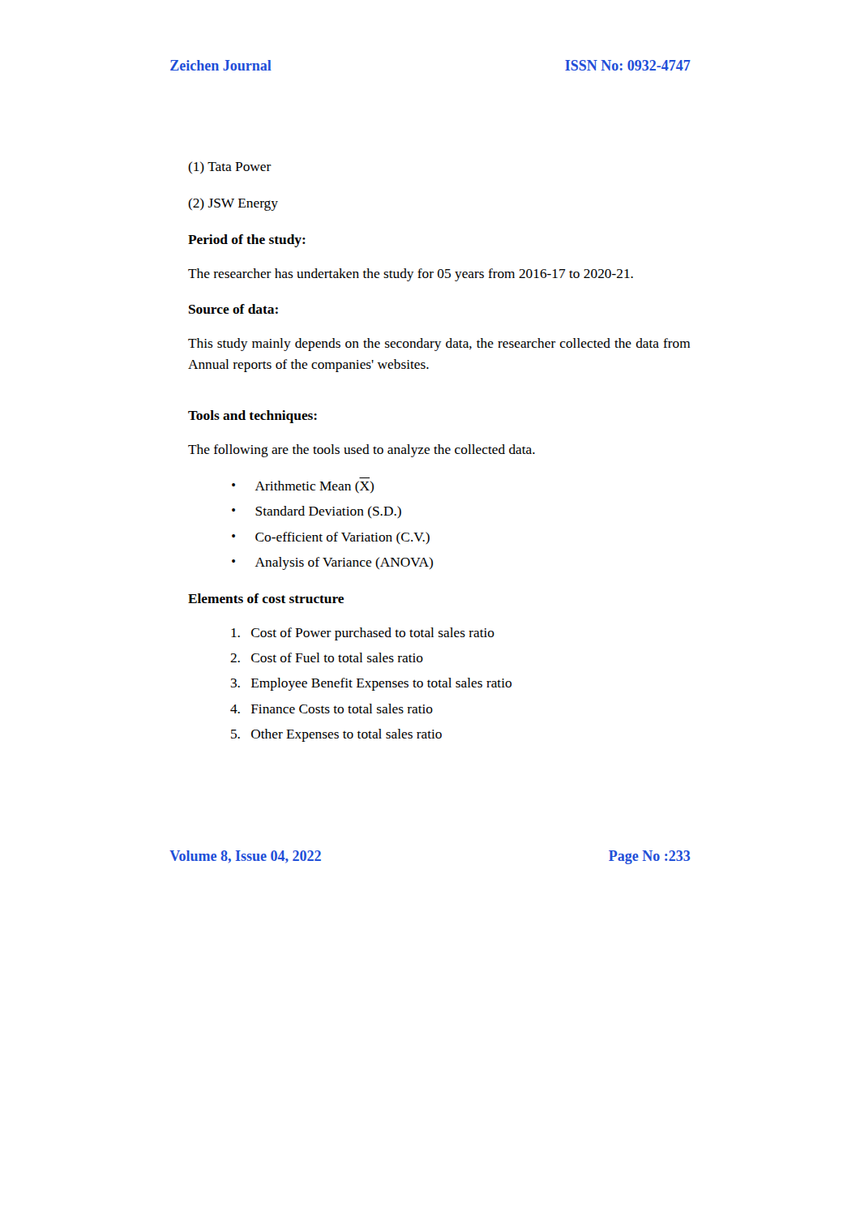Zeichen Journal ISSN No: 0932-4747
(1) Tata Power
(2) JSW Energy
Period of the study:
The researcher has undertaken the study for 05 years from 2016-17 to 2020-21.
Source of data:
This study mainly depends on the secondary data, the researcher collected the data from Annual reports of the companies' websites.
Tools and techniques:
The following are the tools used to analyze the collected data.
Arithmetic Mean (X)
Standard Deviation (S.D.)
Co-efficient of Variation (C.V.)
Analysis of Variance (ANOVA)
Elements of cost structure
Cost of Power purchased to total sales ratio
Cost of Fuel to total sales ratio
Employee Benefit Expenses to total sales ratio
Finance Costs to total sales ratio
Other Expenses to total sales ratio
Volume 8, Issue 04, 2022 Page No :233